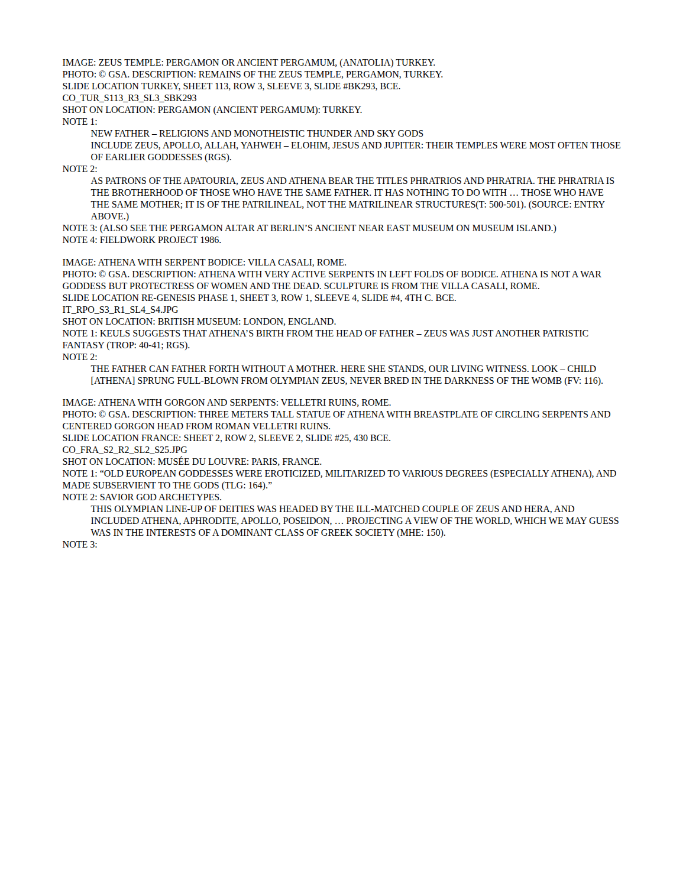IMAGE: ZEUS TEMPLE: PERGAMON OR ANCIENT PERGAMUM, (ANATOLIA) TURKEY.
PHOTO: © GSA. DESCRIPTION: REMAINS OF THE ZEUS TEMPLE, PERGAMON, TURKEY.
SLIDE LOCATION TURKEY, SHEET 113, ROW 3, SLEEVE 3, SLIDE #Bk293, BCE.
CO_TUR_S113_R3_SL3_SBk293
SHOT ON LOCATION: PERGAMON (ANCIENT PERGAMUM): TURKEY.
NOTE 1:
NEW FATHER – RELIGIONS AND MONOTHEISTIC THUNDER AND SKY GODS
INCLUDE ZEUS, APOLLO, ALLAH, YAHWEH – ELOHIM, JESUS AND JUPITER: THEIR TEMPLES WERE MOST OFTEN THOSE OF EARLIER GODDESSES (RGS).
NOTE 2:
AS PATRONS OF THE APATOURIA, ZEUS AND ATHENA BEAR THE TITLES PHRATRIOS AND PHRATRIA. THE PHRATRIA IS THE BROTHERHOOD OF THOSE WHO HAVE THE SAME FATHER. IT HAS NOTHING TO DO WITH … THOSE WHO HAVE THE SAME MOTHER; IT IS OF THE PATRILINEAL, NOT THE MATRILINEAR STRUCTURES(T: 500-501). (SOURCE: ENTRY ABOVE.)
NOTE 3: (ALSO SEE THE PERGAMON ALTAR AT BERLIN’S ANCIENT NEAR EAST MUSEUM ON MUSEUM ISLAND.)
NOTE 4: FIELDWORK PROJECT 1986.
IMAGE: ATHENA WITH SERPENT BODICE: VILLA CASALI, ROME.
PHOTO: © GSA. DESCRIPTION: ATHENA WITH VERY ACTIVE SERPENTS IN LEFT FOLDS OF BODICE. ATHENA IS NOT A WAR GODDESS BUT PROTECTRESS OF WOMEN AND THE DEAD. SCULPTURE IS FROM THE VILLA CASALI, ROME.
SLIDE LOCATION RE-GENESIS PHASE 1, SHEET 3, ROW 1, SLEEVE 4, SLIDE #4, 4th C. BCE.
IT_RPO_S3_R1_SL4_S4.jpg
SHOT ON LOCATION: BRITISH MUSEUM: LONDON, ENGLAND.
NOTE 1: KEULS SUGGESTS THAT ATHENA’S BIRTH FROM THE HEAD OF FATHER – ZEUS WAS JUST ANOTHER PATRISTIC FANTASY (TROP: 40-41; RGS).
NOTE 2:
THE FATHER CAN FATHER FORTH WITHOUT A MOTHER. HERE SHE STANDS, OUR LIVING WITNESS. LOOK – CHILD [ATHENA] SPRUNG FULL-BLOWN FROM OLYMPIAN ZEUS, NEVER BRED IN THE DARKNESS OF THE WOMB (FV: 116).
IMAGE: ATHENA WITH GORGON AND SERPENTS: VELLETRI RUINS, ROME.
PHOTO: © GSA. DESCRIPTION: THREE METERS TALL STATUE OF ATHENA WITH BREASTPLATE OF CIRCLING SERPENTS AND CENTERED GORGON HEAD FROM ROMAN VELLETRI RUINS.
SLIDE LOCATION FRANCE: SHEET 2, ROW 2, SLEEVE 2, SLIDE #25, 430 BCE.
CO_FRA_S2_R2_SL2_S25.jpg
SHOT ON LOCATION: MUSÉE DU LOUVRE: PARIS, FRANCE.
NOTE 1: “OLD EUROPEAN GODDESSES WERE EROTICIZED, MILITARIZED TO VARIOUS DEGREES (ESPECIALLY ATHENA), AND MADE SUBSERVIENT TO THE GODS (TLG: 164).”
NOTE 2: SAVIOR GOD ARCHETYPES.
THIS OLYMPIAN LINE-UP OF DEITIES WAS HEADED BY THE ILL-MATCHED COUPLE OF ZEUS AND HERA, AND INCLUDED ATHENA, APHRODITE, APOLLO, POSEIDON, … PROJECTING A VIEW OF THE WORLD, WHICH WE MAY GUESS WAS IN THE INTERESTS OF A DOMINANT CLASS OF GREEK SOCIETY (MHE: 150).
NOTE 3: